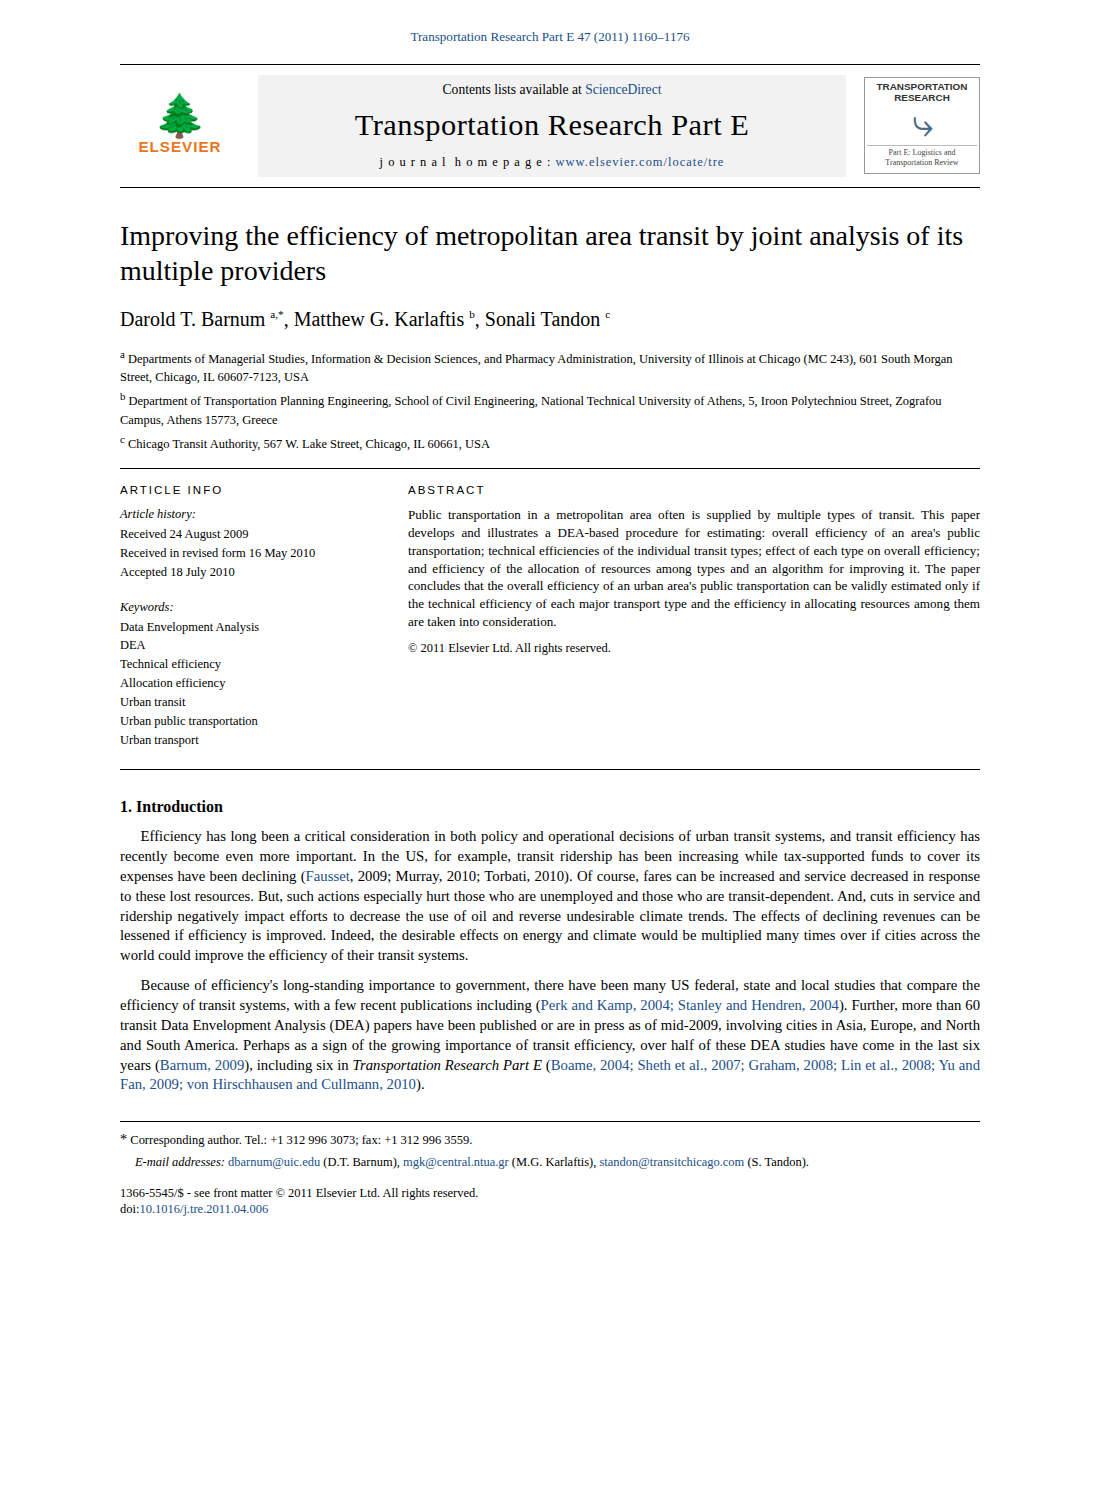Transportation Research Part E 47 (2011) 1160–1176
🌲 ELSEVIER
Contents lists available at ScienceDirect
Transportation Research Part E
j o u r n a l h o m e p a g e : www.elsevier.com/locate/tre
TRANSPORTATION
RESEARCH
⤷
Part E: Logistics and Transportation Review
Improving the efficiency of metropolitan area transit by joint analysis of its multiple providers
Darold T. Barnum a,*, Matthew G. Karlaftis b, Sonali Tandon c
a Departments of Managerial Studies, Information & Decision Sciences, and Pharmacy Administration, University of Illinois at Chicago (MC 243), 601 South Morgan Street, Chicago, IL 60607-7123, USA
b Department of Transportation Planning Engineering, School of Civil Engineering, National Technical University of Athens, 5, Iroon Polytechniou Street, Zografou Campus, Athens 15773, Greece
c Chicago Transit Authority, 567 W. Lake Street, Chicago, IL 60661, USA
Article info
Article history:
Received 24 August 2009
Received in revised form 16 May 2010
Accepted 18 July 2010
Keywords:
Data Envelopment Analysis
DEA
Technical efficiency
Allocation efficiency
Urban transit
Urban public transportation
Urban transport
Abstract
Public transportation in a metropolitan area often is supplied by multiple types of transit. This paper develops and illustrates a DEA-based procedure for estimating: overall efficiency of an area's public transportation; technical efficiencies of the individual transit types; effect of each type on overall efficiency; and efficiency of the allocation of resources among types and an algorithm for improving it. The paper concludes that the overall efficiency of an urban area's public transportation can be validly estimated only if the technical efficiency of each major transport type and the efficiency in allocating resources among them are taken into consideration.
© 2011 Elsevier Ltd. All rights reserved.
1. Introduction
Efficiency has long been a critical consideration in both policy and operational decisions of urban transit systems, and transit efficiency has recently become even more important. In the US, for example, transit ridership has been increasing while tax-supported funds to cover its expenses have been declining (Fausset, 2009; Murray, 2010; Torbati, 2010). Of course, fares can be increased and service decreased in response to these lost resources. But, such actions especially hurt those who are unemployed and those who are transit-dependent. And, cuts in service and ridership negatively impact efforts to decrease the use of oil and reverse undesirable climate trends. The effects of declining revenues can be lessened if efficiency is improved. Indeed, the desirable effects on energy and climate would be multiplied many times over if cities across the world could improve the efficiency of their transit systems.
Because of efficiency's long-standing importance to government, there have been many US federal, state and local studies that compare the efficiency of transit systems, with a few recent publications including (Perk and Kamp, 2004; Stanley and Hendren, 2004). Further, more than 60 transit Data Envelopment Analysis (DEA) papers have been published or are in press as of mid-2009, involving cities in Asia, Europe, and North and South America. Perhaps as a sign of the growing importance of transit efficiency, over half of these DEA studies have come in the last six years (Barnum, 2009), including six in Transportation Research Part E (Boame, 2004; Sheth et al., 2007; Graham, 2008; Lin et al., 2008; Yu and Fan, 2009; von Hirschhausen and Cullmann, 2010).
* Corresponding author. Tel.: +1 312 996 3073; fax: +1 312 996 3559.
E-mail addresses: dbarnum@uic.edu (D.T. Barnum), mgk@central.ntua.gr (M.G. Karlaftis), standon@transitchicago.com (S. Tandon).
1366-5545/$ - see front matter © 2011 Elsevier Ltd. All rights reserved.
doi:10.1016/j.tre.2011.04.006